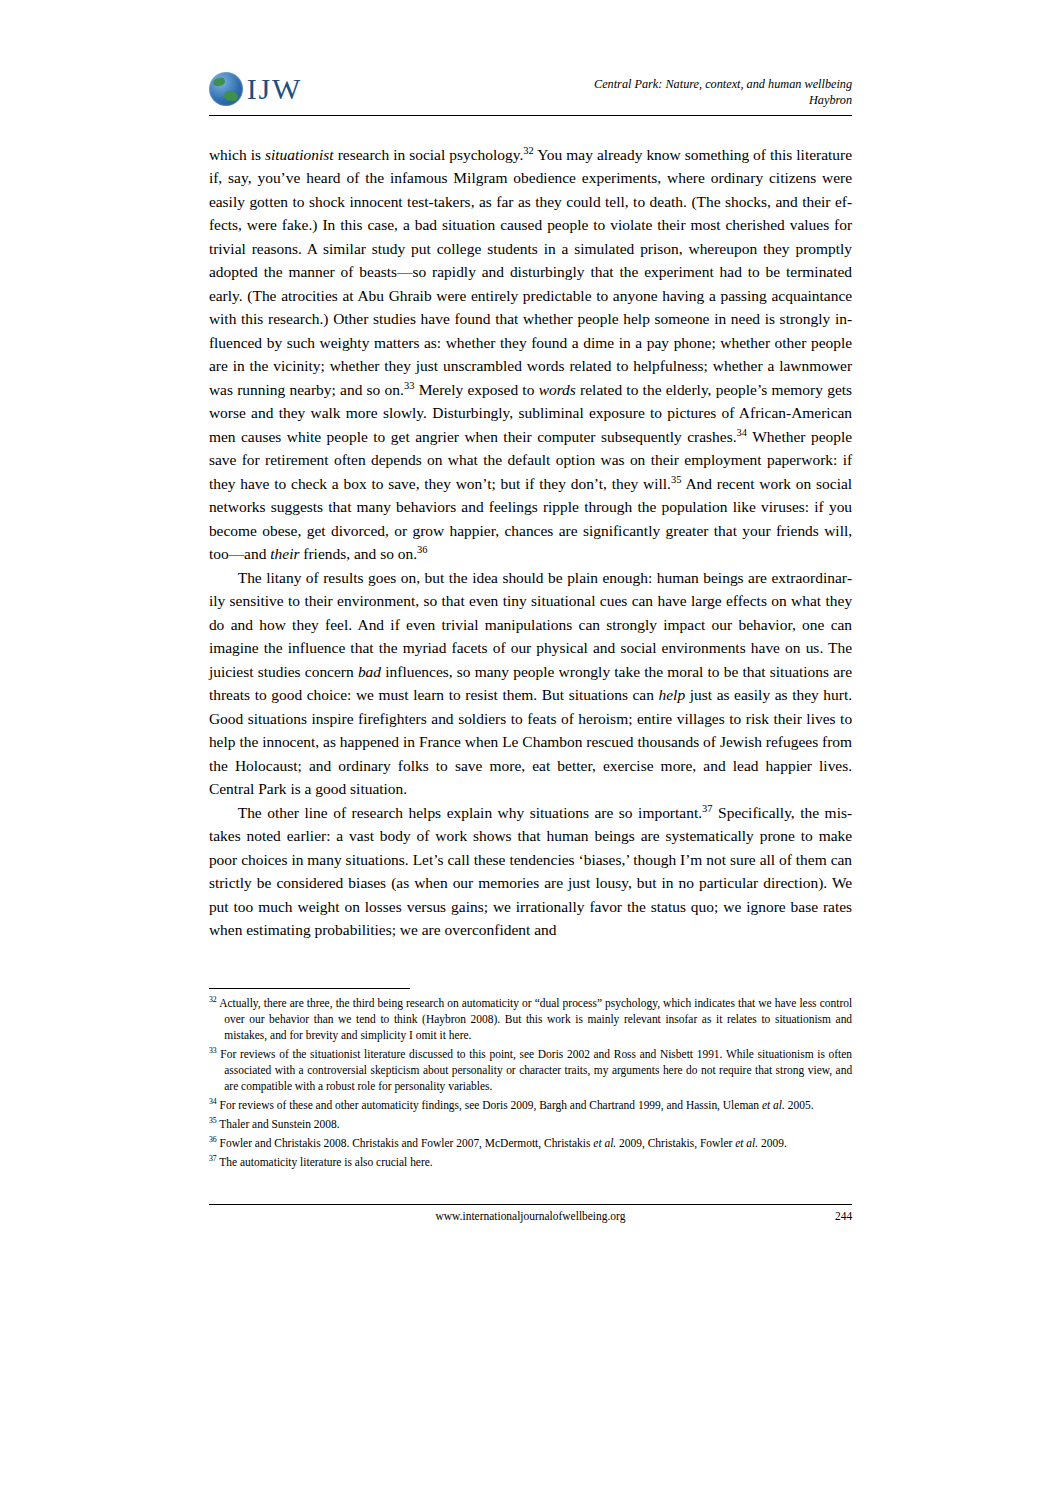IJW
Central Park: Nature, context, and human wellbeing
Haybron
which is situationist research in social psychology.32 You may already know something of this literature if, say, you’ve heard of the infamous Milgram obedience experiments, where ordinary citizens were easily gotten to shock innocent test-takers, as far as they could tell, to death. (The shocks, and their effects, were fake.) In this case, a bad situation caused people to violate their most cherished values for trivial reasons. A similar study put college students in a simulated prison, whereupon they promptly adopted the manner of beasts—so rapidly and disturbingly that the experiment had to be terminated early. (The atrocities at Abu Ghraib were entirely predictable to anyone having a passing acquaintance with this research.) Other studies have found that whether people help someone in need is strongly influenced by such weighty matters as: whether they found a dime in a pay phone; whether other people are in the vicinity; whether they just unscrambled words related to helpfulness; whether a lawnmower was running nearby; and so on.33 Merely exposed to words related to the elderly, people’s memory gets worse and they walk more slowly. Disturbingly, subliminal exposure to pictures of African-American men causes white people to get angrier when their computer subsequently crashes.34 Whether people save for retirement often depends on what the default option was on their employment paperwork: if they have to check a box to save, they won’t; but if they don’t, they will.35 And recent work on social networks suggests that many behaviors and feelings ripple through the population like viruses: if you become obese, get divorced, or grow happier, chances are significantly greater that your friends will, too—and their friends, and so on.36
The litany of results goes on, but the idea should be plain enough: human beings are extraordinarily sensitive to their environment, so that even tiny situational cues can have large effects on what they do and how they feel. And if even trivial manipulations can strongly impact our behavior, one can imagine the influence that the myriad facets of our physical and social environments have on us. The juiciest studies concern bad influences, so many people wrongly take the moral to be that situations are threats to good choice: we must learn to resist them. But situations can help just as easily as they hurt. Good situations inspire firefighters and soldiers to feats of heroism; entire villages to risk their lives to help the innocent, as happened in France when Le Chambon rescued thousands of Jewish refugees from the Holocaust; and ordinary folks to save more, eat better, exercise more, and lead happier lives. Central Park is a good situation.
The other line of research helps explain why situations are so important.37 Specifically, the mistakes noted earlier: a vast body of work shows that human beings are systematically prone to make poor choices in many situations. Let’s call these tendencies ‘biases,’ though I’m not sure all of them can strictly be considered biases (as when our memories are just lousy, but in no particular direction). We put too much weight on losses versus gains; we irrationally favor the status quo; we ignore base rates when estimating probabilities; we are overconfident and
32 Actually, there are three, the third being research on automaticity or “dual process” psychology, which indicates that we have less control over our behavior than we tend to think (Haybron 2008). But this work is mainly relevant insofar as it relates to situationism and mistakes, and for brevity and simplicity I omit it here.
33 For reviews of the situationist literature discussed to this point, see Doris 2002 and Ross and Nisbett 1991. While situationism is often associated with a controversial skepticism about personality or character traits, my arguments here do not require that strong view, and are compatible with a robust role for personality variables.
34 For reviews of these and other automaticity findings, see Doris 2009, Bargh and Chartrand 1999, and Hassin, Uleman et al. 2005.
35 Thaler and Sunstein 2008.
36 Fowler and Christakis 2008. Christakis and Fowler 2007, McDermott, Christakis et al. 2009, Christakis, Fowler et al. 2009.
37 The automaticity literature is also crucial here.
www.internationaljournalofwellbeing.org
244